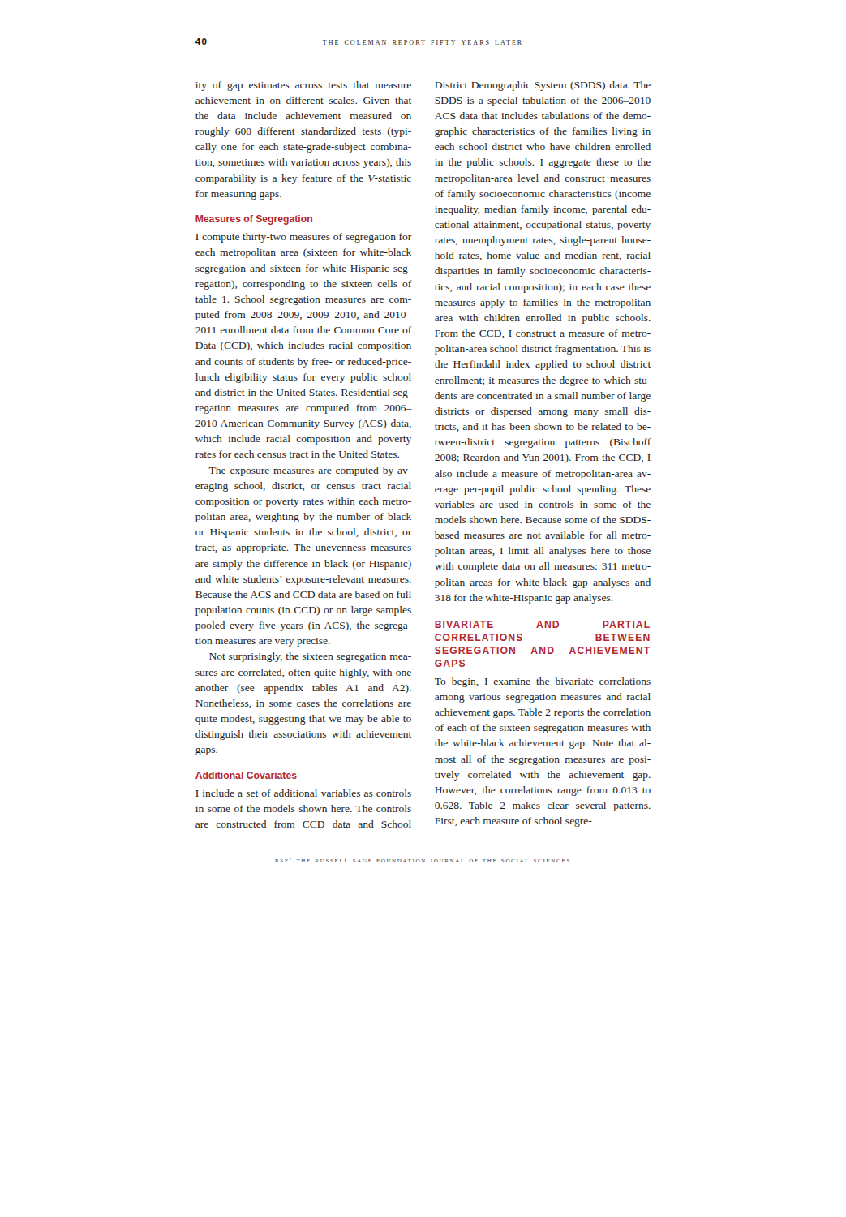40
The Coleman Report Fifty Years Later
ity of gap estimates across tests that measure achievement in on different scales. Given that the data include achievement measured on roughly 600 different standardized tests (typically one for each state-grade-subject combination, sometimes with variation across years), this comparability is a key feature of the V-statistic for measuring gaps.
Measures of Segregation
I compute thirty-two measures of segregation for each metropolitan area (sixteen for white-black segregation and sixteen for white-Hispanic segregation), corresponding to the sixteen cells of table 1. School segregation measures are computed from 2008–2009, 2009–2010, and 2010–2011 enrollment data from the Common Core of Data (CCD), which includes racial composition and counts of students by free- or reduced-price-lunch eligibility status for every public school and district in the United States. Residential segregation measures are computed from 2006–2010 American Community Survey (ACS) data, which include racial composition and poverty rates for each census tract in the United States.
The exposure measures are computed by averaging school, district, or census tract racial composition or poverty rates within each metropolitan area, weighting by the number of black or Hispanic students in the school, district, or tract, as appropriate. The unevenness measures are simply the difference in black (or Hispanic) and white students’ exposure-relevant measures. Because the ACS and CCD data are based on full population counts (in CCD) or on large samples pooled every five years (in ACS), the segregation measures are very precise.
Not surprisingly, the sixteen segregation measures are correlated, often quite highly, with one another (see appendix tables A1 and A2). Nonetheless, in some cases the correlations are quite modest, suggesting that we may be able to distinguish their associations with achievement gaps.
Additional Covariates
I include a set of additional variables as controls in some of the models shown here. The controls are constructed from CCD data and School District Demographic System (SDDS) data. The SDDS is a special tabulation of the 2006–2010 ACS data that includes tabulations of the demographic characteristics of the families living in each school district who have children enrolled in the public schools. I aggregate these to the metropolitan-area level and construct measures of family socioeconomic characteristics (income inequality, median family income, parental educational attainment, occupational status, poverty rates, unemployment rates, single-parent household rates, home value and median rent, racial disparities in family socioeconomic characteristics, and racial composition); in each case these measures apply to families in the metropolitan area with children enrolled in public schools. From the CCD, I construct a measure of metropolitan-area school district fragmentation. This is the Herfindahl index applied to school district enrollment; it measures the degree to which students are concentrated in a small number of large districts or dispersed among many small districts, and it has been shown to be related to between-district segregation patterns (Bischoff 2008; Reardon and Yun 2001). From the CCD, I also include a measure of metropolitan-area average per-pupil public school spending. These variables are used in controls in some of the models shown here. Because some of the SDDS-based measures are not available for all metropolitan areas, I limit all analyses here to those with complete data on all measures: 311 metropolitan areas for white-black gap analyses and 318 for the white-Hispanic gap analyses.
Bivariate and Partial Correlations Between Segregation and Achievement Gaps
To begin, I examine the bivariate correlations among various segregation measures and racial achievement gaps. Table 2 reports the correlation of each of the sixteen segregation measures with the white-black achievement gap. Note that almost all of the segregation measures are positively correlated with the achievement gap. However, the correlations range from 0.013 to 0.628. Table 2 makes clear several patterns. First, each measure of school segre-
RSF: The Russell Sage Foundation Journal of the Social Sciences